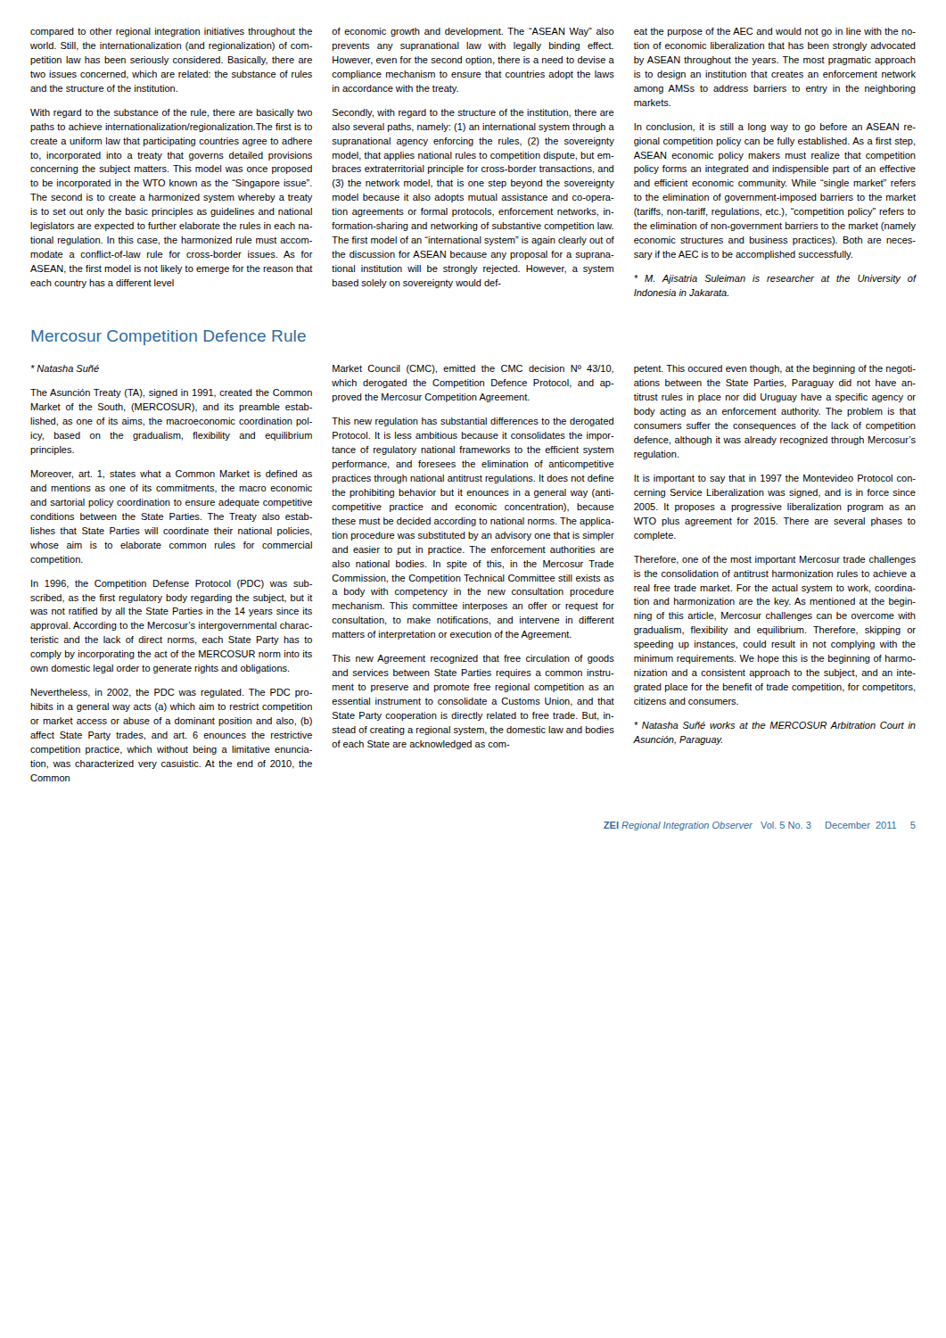compared to other regional integration initiatives throughout the world. Still, the internationalization (and regionalization) of competition law has been seriously considered. Basically, there are two issues concerned, which are related: the substance of rules and the structure of the institution.
With regard to the substance of the rule, there are basically two paths to achieve internationalization/regionalization.The first is to create a uniform law that participating countries agree to adhere to, incorporated into a treaty that governs detailed provisions concerning the subject matters. This model was once proposed to be incorporated in the WTO known as the “Singapore issue”. The second is to create a harmonized system whereby a treaty is to set out only the basic principles as guidelines and national legislators are expected to further elaborate the rules in each national regulation. In this case, the harmonized rule must accommodate a conflict-of-law rule for cross-border issues. As for ASEAN, the first model is not likely to emerge for the reason that each country has a different level
of economic growth and development. The “ASEAN Way” also prevents any supranational law with legally binding effect. However, even for the second option, there is a need to devise a compliance mechanism to ensure that countries adopt the laws in accordance with the treaty.
Secondly, with regard to the structure of the institution, there are also several paths, namely: (1) an international system through a supranational agency enforcing the rules, (2) the sovereignty model, that applies national rules to competition dispute, but embraces extraterritorial principle for cross-border transactions, and (3) the network model, that is one step beyond the sovereignty model because it also adopts mutual assistance and co-operation agreements or formal protocols, enforcement networks, information-sharing and networking of substantive competition law. The first model of an “international system” is again clearly out of the discussion for ASEAN because any proposal for a supranational institution will be strongly rejected. However, a system based solely on sovereignty would def-
eat the purpose of the AEC and would not go in line with the notion of economic liberalization that has been strongly advocated by ASEAN throughout the years. The most pragmatic approach is to design an institution that creates an enforcement network among AMSs to address barriers to entry in the neighboring markets.
In conclusion, it is still a long way to go before an ASEAN regional competition policy can be fully established. As a first step, ASEAN economic policy makers must realize that competition policy forms an integrated and indispensible part of an effective and efficient economic community. While “single market” refers to the elimination of government-imposed barriers to the market (tariffs, non-tariff, regulations, etc.), “competition policy” refers to the elimination of non-government barriers to the market (namely economic structures and business practices). Both are necessary if the AEC is to be accomplished successfully.
* M. Ajisatria Suleiman is researcher at the University of Indonesia in Jakarata.
Mercosur Competition Defence Rule
* Natasha Suñé
The Asunción Treaty (TA), signed in 1991, created the Common Market of the South, (MERCOSUR), and its preamble established, as one of its aims, the macroeconomic coordination policy, based on the gradualism, flexibility and equilibrium principles.
Moreover, art. 1, states what a Common Market is defined as and mentions as one of its commitments, the macro economic and sartorial policy coordination to ensure adequate competitive conditions between the State Parties. The Treaty also establishes that State Parties will coordinate their national policies, whose aim is to elaborate common rules for commercial competition.
In 1996, the Competition Defense Protocol (PDC) was subscribed, as the first regulatory body regarding the subject, but it was not ratified by all the State Parties in the 14 years since its approval. According to the Mercosur’s intergovernmental characteristic and the lack of direct norms, each State Party has to comply by incorporating the act of the MERCOSUR norm into its own domestic legal order to generate rights and obligations.
Nevertheless, in 2002, the PDC was regulated. The PDC prohibits in a general way acts (a) which aim to restrict competition or market access or abuse of a dominant position and also, (b) affect State Party trades, and art. 6 enounces the restrictive competition practice, which without being a limitative enunciation, was characterized very casuistic. At the end of 2010, the Common
Market Council (CMC), emitted the CMC decision Nº 43/10, which derogated the Competition Defence Protocol, and approved the Mercosur Competition Agreement.
This new regulation has substantial differences to the derogated Protocol. It is less ambitious because it consolidates the importance of regulatory national frameworks to the efficient system performance, and foresees the elimination of anticompetitive practices through national antitrust regulations. It does not define the prohibiting behavior but it enounces in a general way (anticompetitive practice and economic concentration), because these must be decided according to national norms. The application procedure was substituted by an advisory one that is simpler and easier to put in practice. The enforcement authorities are also national bodies. In spite of this, in the Mercosur Trade Commission, the Competition Technical Committee still exists as a body with competency in the new consultation procedure mechanism. This committee interposes an offer or request for consultation, to make notifications, and intervene in different matters of interpretation or execution of the Agreement.
This new Agreement recognized that free circulation of goods and services between State Parties requires a common instrument to preserve and promote free regional competition as an essential instrument to consolidate a Customs Union, and that State Party cooperation is directly related to free trade. But, instead of creating a regional system, the domestic law and bodies of each State are acknowledged as com-
petent. This occured even though, at the beginning of the negotiations between the State Parties, Paraguay did not have antitrust rules in place nor did Uruguay have a specific agency or body acting as an enforcement authority. The problem is that consumers suffer the consequences of the lack of competition defence, although it was already recognized through Mercosur’s regulation.
It is important to say that in 1997 the Montevideo Protocol concerning Service Liberalization was signed, and is in force since 2005. It proposes a progressive liberalization program as an WTO plus agreement for 2015. There are several phases to complete.
Therefore, one of the most important Mercosur trade challenges is the consolidation of antitrust harmonization rules to achieve a real free trade market. For the actual system to work, coordination and harmonization are the key. As mentioned at the beginning of this article, Mercosur challenges can be overcome with gradualism, flexibility and equilibrium. Therefore, skipping or speeding up instances, could result in not complying with the minimum requirements. We hope this is the beginning of harmonization and a consistent approach to the subject, and an integrated place for the benefit of trade competition, for competitors, citizens and consumers.
* Natasha Suñé works at the MERCOSUR Arbitration Court in Asunción, Paraguay.
ZEI Regional Integration Observer Vol. 5 No. 3 December 2011 5